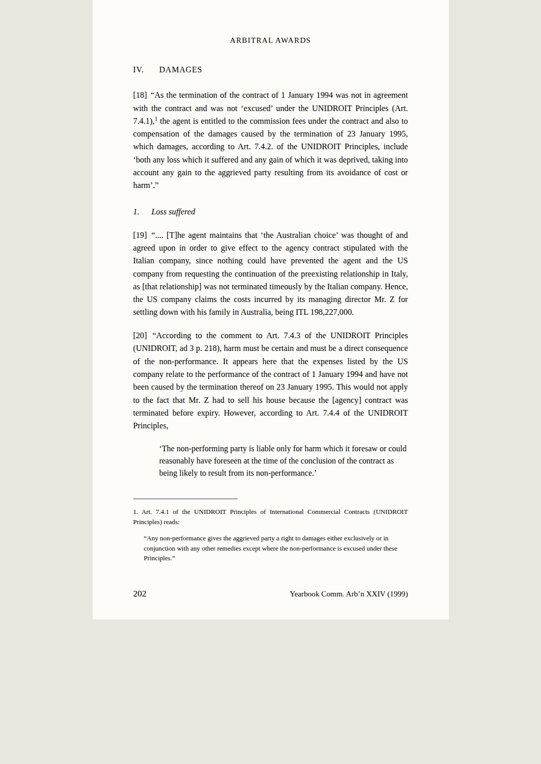ARBITRAL AWARDS
IV. DAMAGES
[18] “As the termination of the contract of 1 January 1994 was not in agreement with the contract and was not ‘excused’ under the UNIDROIT Principles (Art. 7.4.1),1 the agent is entitled to the commission fees under the contract and also to compensation of the damages caused by the termination of 23 January 1995, which damages, according to Art. 7.4.2. of the UNIDROIT Principles, include ‘both any loss which it suffered and any gain of which it was deprived, taking into account any gain to the aggrieved party resulting from its avoidance of cost or harm’.”
1. Loss suffered
[19] “.... [T]he agent maintains that ‘the Australian choice’ was thought of and agreed upon in order to give effect to the agency contract stipulated with the Italian company, since nothing could have prevented the agent and the US company from requesting the continuation of the preexisting relationship in Italy, as [that relationship] was not terminated timeously by the Italian company. Hence, the US company claims the costs incurred by its managing director Mr. Z for settling down with his family in Australia, being ITL 198,227,000.
[20] “According to the comment to Art. 7.4.3 of the UNIDROIT Principles (UNIDROIT, ad 3 p. 218), harm must be certain and must be a direct consequence of the non-performance. It appears here that the expenses listed by the US company relate to the performance of the contract of 1 January 1994 and have not been caused by the termination thereof on 23 January 1995. This would not apply to the fact that Mr. Z had to sell his house because the [agency] contract was terminated before expiry. However, according to Art. 7.4.4 of the UNIDROIT Principles,
‘The non-performing party is liable only for harm which it foresaw or could reasonably have foreseen at the time of the conclusion of the contract as being likely to result from its non-performance.’
1. Art. 7.4.1 of the UNIDROIT Principles of International Commercial Contracts (UNIDROIT Principles) reads:
“Any non-performance gives the aggrieved party a right to damages either exclusively or in conjunction with any other remedies except where the non-performance is excused under these Principles.”
202 Yearbook Comm. Arb’n XXIV (1999)